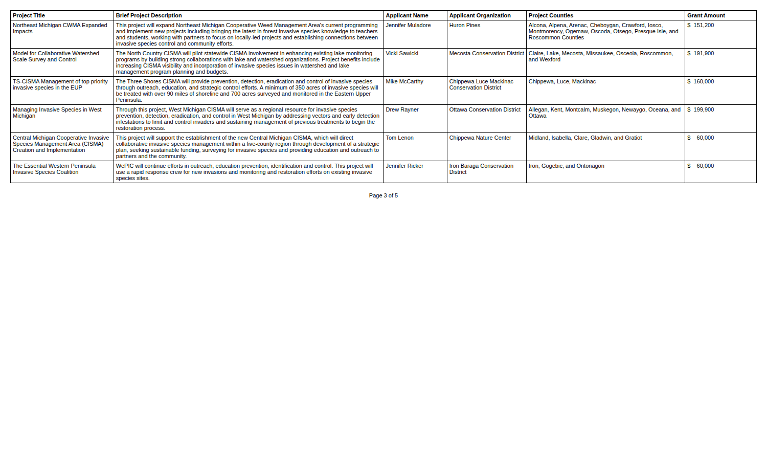| Project Title | Brief Project Description | Applicant Name | Applicant Organization | Project Counties | Grant Amount |
| --- | --- | --- | --- | --- | --- |
| Northeast Michigan CWMA Expanded Impacts | This project will expand Northeast Michigan Cooperative Weed Management Area's current programming and implement new projects including bringing the latest in forest invasive species knowledge to teachers and students, working with partners to focus on locally-led projects and establishing connections between invasive species control and community efforts. | Jennifer Muladore | Huron Pines | Alcona, Alpena, Arenac, Cheboygan, Crawford, Iosco, Montmorency, Ogemaw, Oscoda, Otsego, Presque Isle, and Roscommon Counties | $ 151,200 |
| Model for Collaborative Watershed Scale Survey and Control | The North Country CISMA will pilot statewide CISMA involvement in enhancing existing lake monitoring programs by building strong collaborations with lake and watershed organizations. Project benefits include increasing CISMA visibility and incorporation of invasive species issues in watershed and lake management program planning and budgets. | Vicki Sawicki | Mecosta Conservation District | Claire, Lake, Mecosta, Missaukee, Osceola, Roscommon, and Wexford | $ 191,900 |
| TS-CISMA Management of top priority invasive species in the EUP | The Three Shores CISMA will provide prevention, detection, eradication and control of invasive species through outreach, education, and strategic control efforts. A minimum of 350 acres of invasive species will be treated with over 90 miles of shoreline and 700 acres surveyed and monitored in the Eastern Upper Peninsula. | Mike McCarthy | Chippewa Luce Mackinac Conservation District | Chippewa, Luce, Mackinac | $ 160,000 |
| Managing Invasive Species in West Michigan | Through this project, West Michigan CISMA will serve as a regional resource for invasive species prevention, detection, eradication, and control in West Michigan by addressing vectors and early detection infestations to limit and control invaders and sustaining management of previous treatments to begin the restoration process. | Drew Rayner | Ottawa Conservation District | Allegan, Kent, Montcalm, Muskegon, Newaygo, Oceana, and Ottawa | $ 199,900 |
| Central Michigan Cooperative Invasive Species Management Area (CISMA) Creation and Implementation | This project will support the establishment of the new Central Michigan CISMA, which will direct collaborative invasive species management within a five-county region through development of a strategic plan, seeking sustainable funding, surveying for invasive species and providing education and outreach to partners and the community. | Tom Lenon | Chippewa Nature Center | Midland, Isabella, Clare, Gladwin, and Gratiot | $ 60,000 |
| The Essential Western Peninsula Invasive Species Coalition | WePIC will continue efforts in outreach, education prevention, identification and control. This project will use a rapid response crew for new invasions and monitoring and restoration efforts on existing invasive species sites. | Jennifer Ricker | Iron Baraga Conservation District | Iron, Gogebic, and Ontonagon | $ 60,000 |
Page 3 of 5